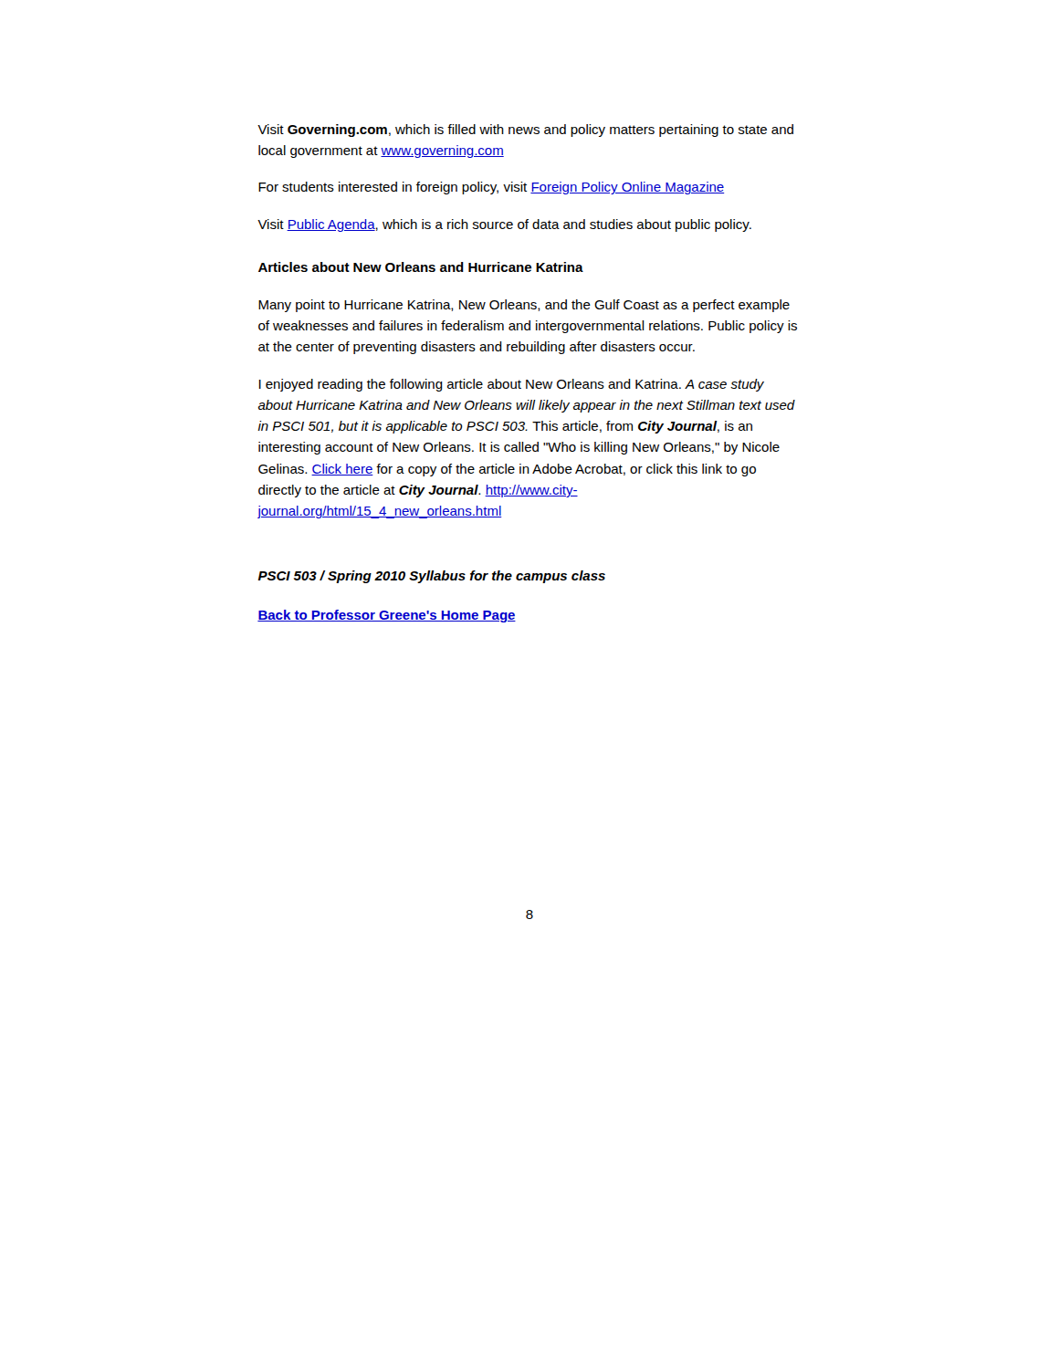Visit Governing.com, which is filled with news and policy matters pertaining to state and local government at www.governing.com
For students interested in foreign policy, visit Foreign Policy Online Magazine
Visit Public Agenda, which is a rich source of data and studies about public policy.
Articles about New Orleans and Hurricane Katrina
Many point to Hurricane Katrina, New Orleans, and the Gulf Coast as a perfect example of weaknesses and failures in federalism and intergovernmental relations. Public policy is at the center of preventing disasters and rebuilding after disasters occur.
I enjoyed reading the following article about New Orleans and Katrina. A case study about Hurricane Katrina and New Orleans will likely appear in the next Stillman text used in PSCI 501, but it is applicable to PSCI 503. This article, from City Journal, is an interesting account of New Orleans. It is called "Who is killing New Orleans," by Nicole Gelinas. Click here for a copy of the article in Adobe Acrobat, or click this link to go directly to the article at City Journal. http://www.city-journal.org/html/15_4_new_orleans.html
PSCI 503 / Spring 2010 Syllabus for the campus class
Back to Professor Greene's Home Page
8